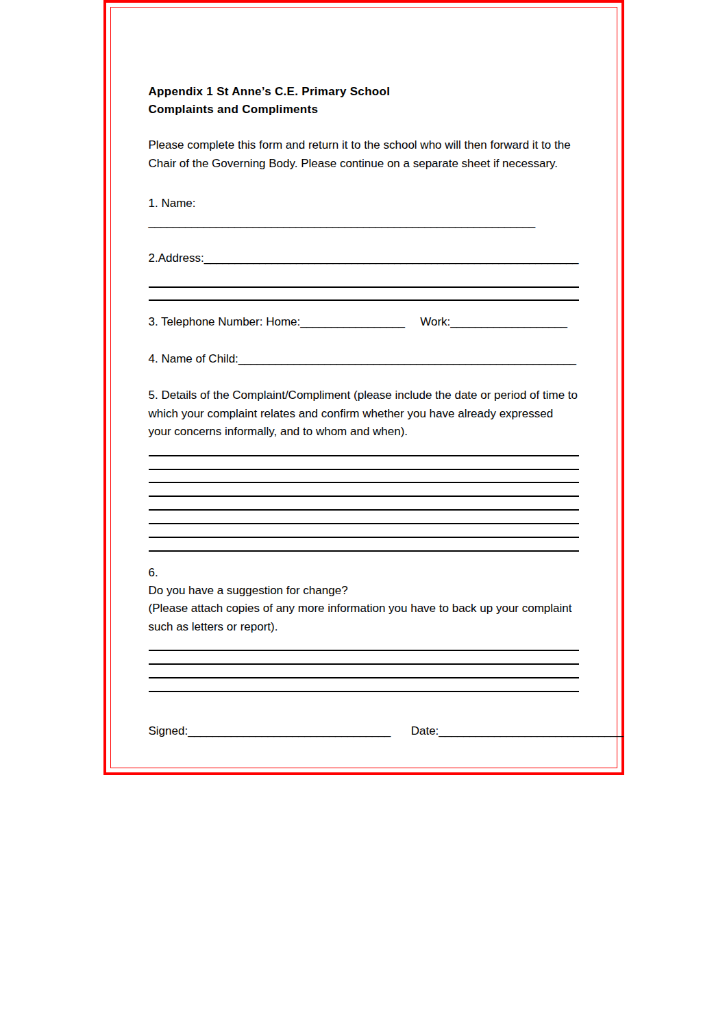Appendix 1 St Anne’s C.E. Primary School Complaints and Compliments
Please complete this form and return it to the school who will then forward it to the Chair of the Governing Body. Please continue on a separate sheet if necessary.
1. Name: _______________________________________________________________
2.Address:_____________________________________________________________
3. Telephone Number: Home:_________________ Work:___________________
4. Name of Child:_______________________________________________________
5. Details of the Complaint/Compliment (please include the date or period of time to which your complaint relates and confirm whether you have already expressed your concerns informally, and to whom and when).
6.
Do you have a suggestion for change?
(Please attach copies of any more information you have to back up your complaint such as letters or report).
Signed:_________________________________ Date:______________________________